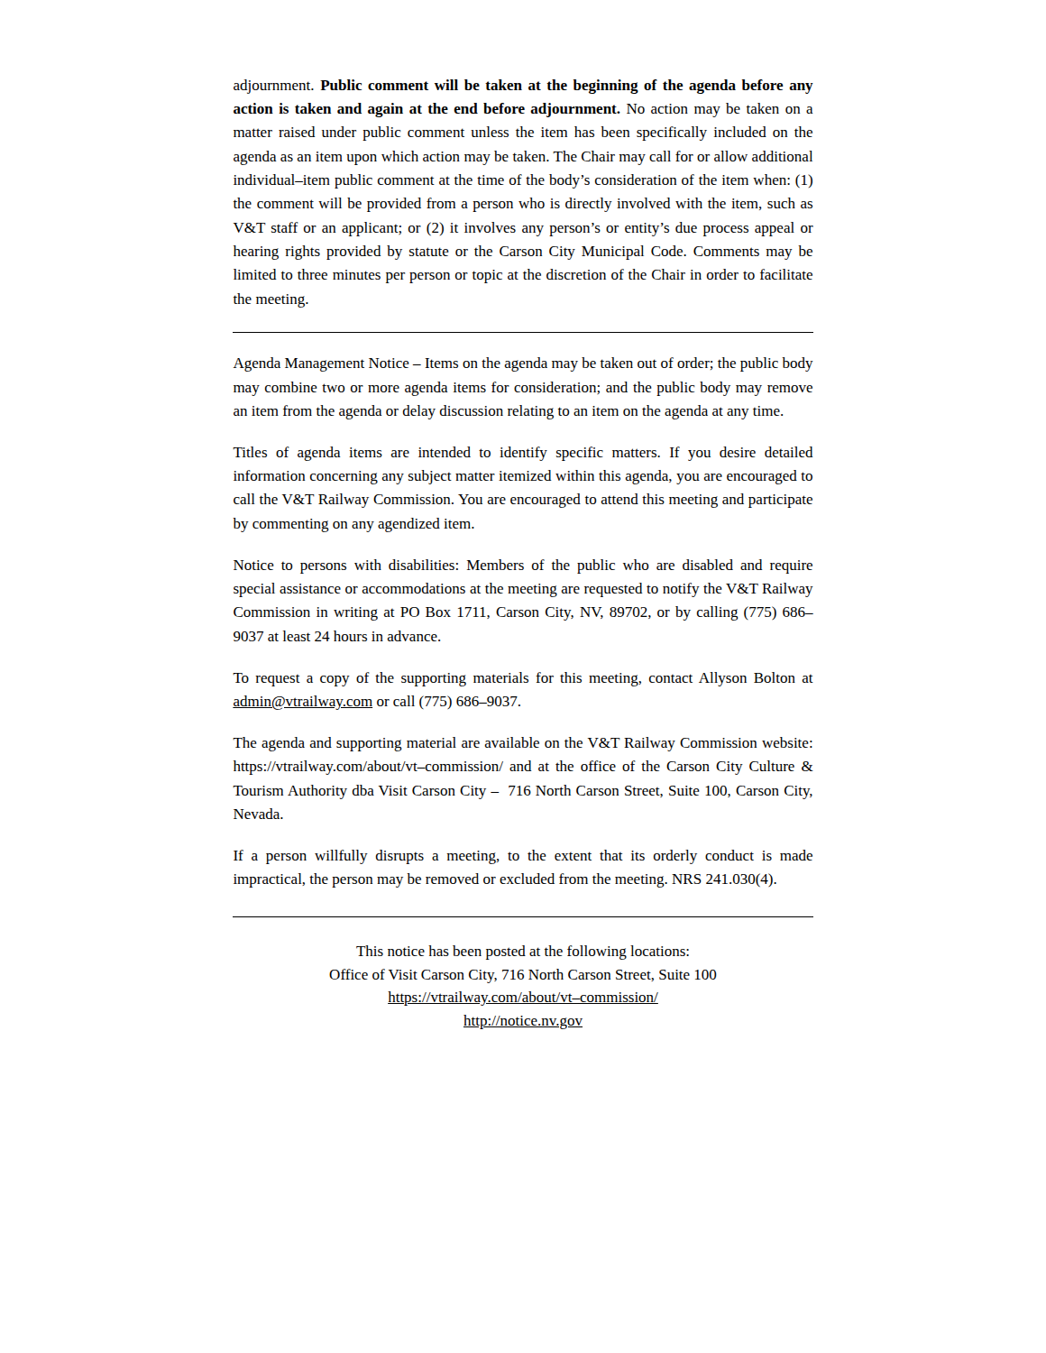adjournment. Public comment will be taken at the beginning of the agenda before any action is taken and again at the end before adjournment. No action may be taken on a matter raised under public comment unless the item has been specifically included on the agenda as an item upon which action may be taken. The Chair may call for or allow additional individual–item public comment at the time of the body’s consideration of the item when: (1) the comment will be provided from a person who is directly involved with the item, such as V&T staff or an applicant; or (2) it involves any person’s or entity’s due process appeal or hearing rights provided by statute or the Carson City Municipal Code. Comments may be limited to three minutes per person or topic at the discretion of the Chair in order to facilitate the meeting.
Agenda Management Notice – Items on the agenda may be taken out of order; the public body may combine two or more agenda items for consideration; and the public body may remove an item from the agenda or delay discussion relating to an item on the agenda at any time.
Titles of agenda items are intended to identify specific matters. If you desire detailed information concerning any subject matter itemized within this agenda, you are encouraged to call the V&T Railway Commission. You are encouraged to attend this meeting and participate by commenting on any agendized item.
Notice to persons with disabilities: Members of the public who are disabled and require special assistance or accommodations at the meeting are requested to notify the V&T Railway Commission in writing at PO Box 1711, Carson City, NV, 89702, or by calling (775) 686–9037 at least 24 hours in advance.
To request a copy of the supporting materials for this meeting, contact Allyson Bolton at admin@vtrailway.com or call (775) 686–9037.
The agenda and supporting material are available on the V&T Railway Commission website: https://vtrailway.com/about/vt–commission/ and at the office of the Carson City Culture & Tourism Authority dba Visit Carson City – 716 North Carson Street, Suite 100, Carson City, Nevada.
If a person willfully disrupts a meeting, to the extent that its orderly conduct is made impractical, the person may be removed or excluded from the meeting. NRS 241.030(4).
This notice has been posted at the following locations:
Office of Visit Carson City, 716 North Carson Street, Suite 100
https://vtrailway.com/about/vt–commission/
http://notice.nv.gov